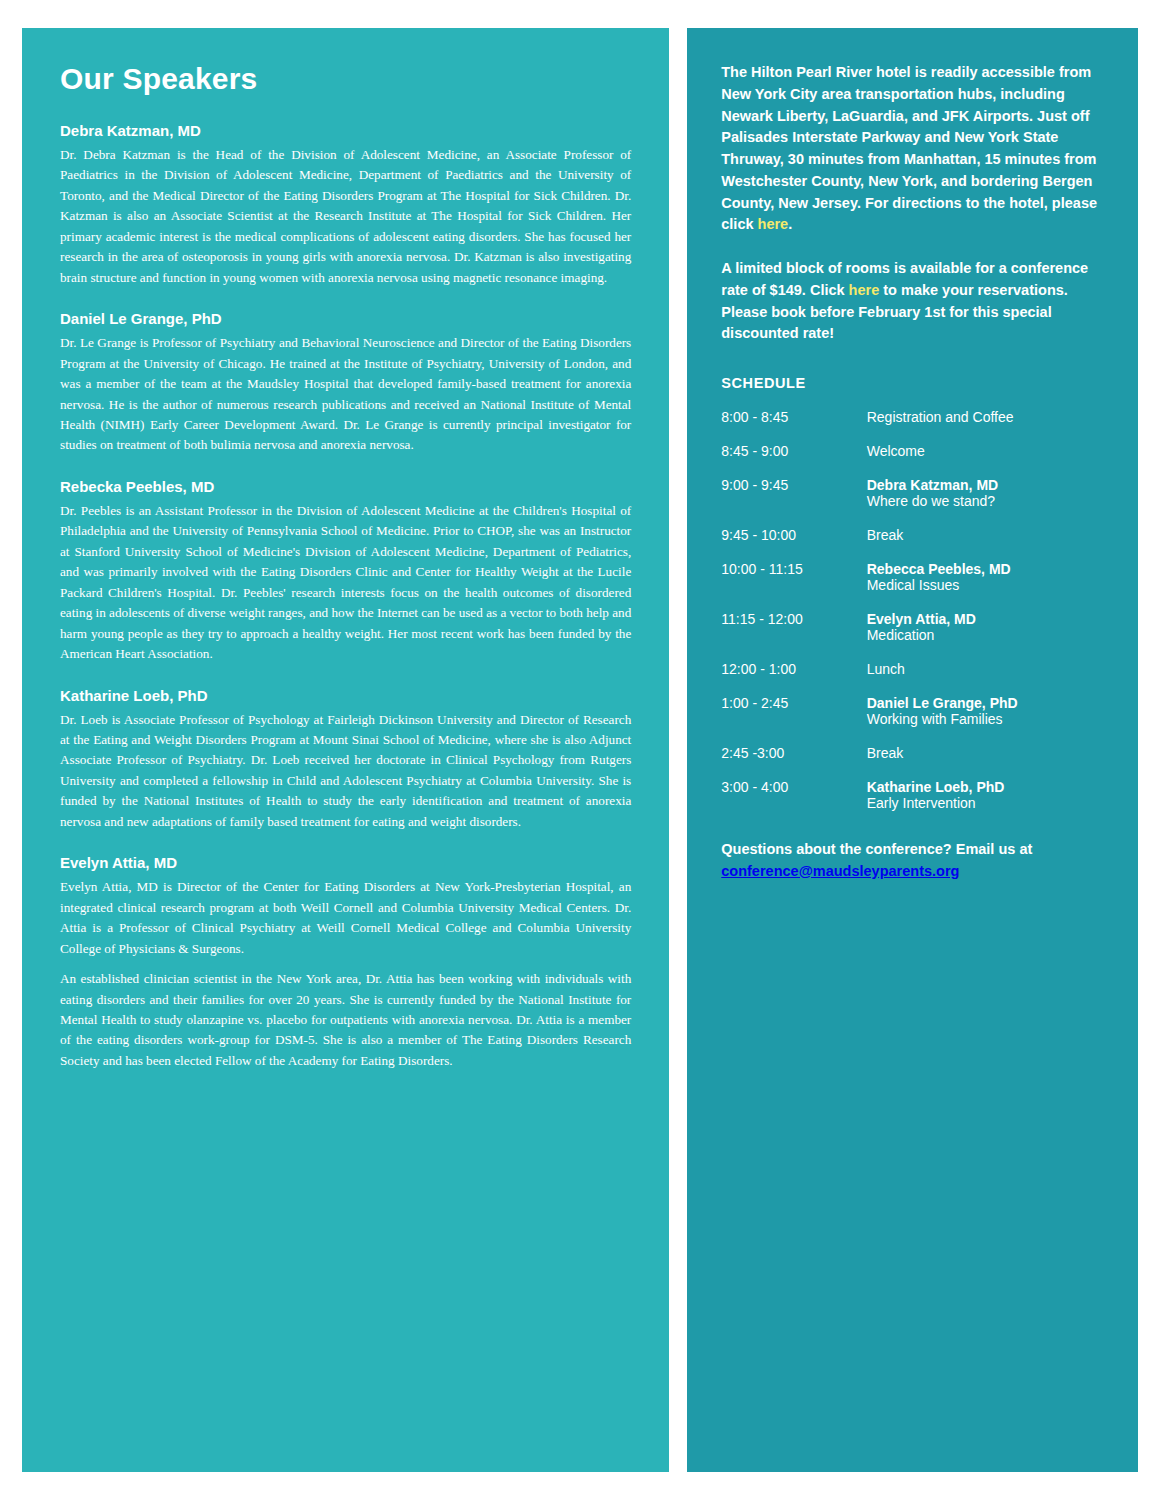Our Speakers
Debra Katzman, MD
Dr. Debra Katzman is the Head of the Division of Adolescent Medicine, an Associate Professor of Paediatrics in the Division of Adolescent Medicine, Department of Paediatrics and the University of Toronto, and the Medical Director of the Eating Disorders Program at The Hospital for Sick Children. Dr. Katzman is also an Associate Scientist at the Research Institute at The Hospital for Sick Children. Her primary academic interest is the medical complications of adolescent eating disorders. She has focused her research in the area of osteoporosis in young girls with anorexia nervosa. Dr. Katzman is also investigating brain structure and function in young women with anorexia nervosa using magnetic resonance imaging.
Daniel Le Grange, PhD
Dr. Le Grange is Professor of Psychiatry and Behavioral Neuroscience and Director of the Eating Disorders Program at the University of Chicago. He trained at the Institute of Psychiatry, University of London, and was a member of the team at the Maudsley Hospital that developed family-based treatment for anorexia nervosa. He is the author of numerous research publications and received an National Institute of Mental Health (NIMH) Early Career Development Award. Dr. Le Grange is currently principal investigator for studies on treatment of both bulimia nervosa and anorexia nervosa.
Rebecka Peebles, MD
Dr. Peebles is an Assistant Professor in the Division of Adolescent Medicine at the Children's Hospital of Philadelphia and the University of Pennsylvania School of Medicine. Prior to CHOP, she was an Instructor at Stanford University School of Medicine's Division of Adolescent Medicine, Department of Pediatrics, and was primarily involved with the Eating Disorders Clinic and Center for Healthy Weight at the Lucile Packard Children's Hospital. Dr. Peebles' research interests focus on the health outcomes of disordered eating in adolescents of diverse weight ranges, and how the Internet can be used as a vector to both help and harm young people as they try to approach a healthy weight. Her most recent work has been funded by the American Heart Association.
Katharine Loeb, PhD
Dr. Loeb is Associate Professor of Psychology at Fairleigh Dickinson University and Director of Research at the Eating and Weight Disorders Program at Mount Sinai School of Medicine, where she is also Adjunct Associate Professor of Psychiatry. Dr. Loeb received her doctorate in Clinical Psychology from Rutgers University and completed a fellowship in Child and Adolescent Psychiatry at Columbia University. She is funded by the National Institutes of Health to study the early identification and treatment of anorexia nervosa and new adaptations of family based treatment for eating and weight disorders.
Evelyn Attia, MD
Evelyn Attia, MD is Director of the Center for Eating Disorders at New York-Presbyterian Hospital, an integrated clinical research program at both Weill Cornell and Columbia University Medical Centers. Dr. Attia is a Professor of Clinical Psychiatry at Weill Cornell Medical College and Columbia University College of Physicians & Surgeons.
An established clinician scientist in the New York area, Dr. Attia has been working with individuals with eating disorders and their families for over 20 years. She is currently funded by the National Institute for Mental Health to study olanzapine vs. placebo for outpatients with anorexia nervosa. Dr. Attia is a member of the eating disorders work-group for DSM-5. She is also a member of The Eating Disorders Research Society and has been elected Fellow of the Academy for Eating Disorders.
The Hilton Pearl River hotel is readily accessible from New York City area transportation hubs, including Newark Liberty, LaGuardia, and JFK Airports. Just off Palisades Interstate Parkway and New York State Thruway, 30 minutes from Manhattan, 15 minutes from Westchester County, New York, and bordering Bergen County, New Jersey. For directions to the hotel, please click here.
A limited block of rooms is available for a conference rate of $149. Click here to make your reservations. Please book before February 1st for this special discounted rate!
SCHEDULE
| 8:00 - 8:45 | Registration and Coffee |
| 8:45 - 9:00 | Welcome |
| 9:00 - 9:45 | Debra Katzman, MD Where do we stand? |
| 9:45 - 10:00 | Break |
| 10:00 - 11:15 | Rebecca Peebles, MD Medical Issues |
| 11:15 - 12:00 | Evelyn Attia, MD Medication |
| 12:00 - 1:00 | Lunch |
| 1:00 - 2:45 | Daniel Le Grange, PhD Working with Families |
| 2:45 -3:00 | Break |
| 3:00 - 4:00 | Katharine Loeb, PhD Early Intervention |
Questions about the conference? Email us at conference@maudsleyparents.org